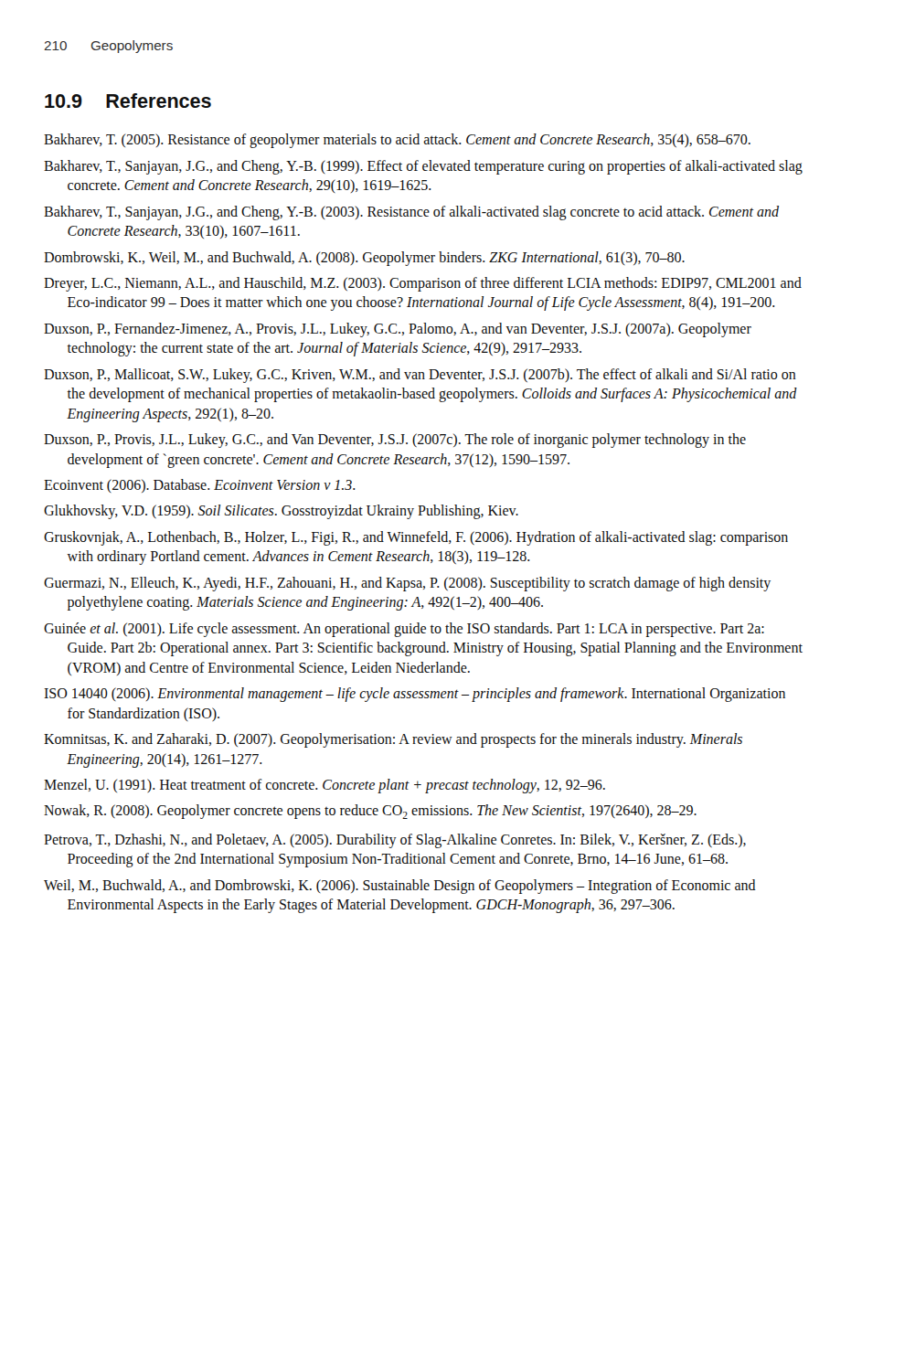210 Geopolymers
10.9 References
Bakharev, T. (2005). Resistance of geopolymer materials to acid attack. Cement and Concrete Research, 35(4), 658–670.
Bakharev, T., Sanjayan, J.G., and Cheng, Y.-B. (1999). Effect of elevated temperature curing on properties of alkali-activated slag concrete. Cement and Concrete Research, 29(10), 1619–1625.
Bakharev, T., Sanjayan, J.G., and Cheng, Y.-B. (2003). Resistance of alkali-activated slag concrete to acid attack. Cement and Concrete Research, 33(10), 1607–1611.
Dombrowski, K., Weil, M., and Buchwald, A. (2008). Geopolymer binders. ZKG International, 61(3), 70–80.
Dreyer, L.C., Niemann, A.L., and Hauschild, M.Z. (2003). Comparison of three different LCIA methods: EDIP97, CML2001 and Eco-indicator 99 – Does it matter which one you choose? International Journal of Life Cycle Assessment, 8(4), 191–200.
Duxson, P., Fernandez-Jimenez, A., Provis, J.L., Lukey, G.C., Palomo, A., and van Deventer, J.S.J. (2007a). Geopolymer technology: the current state of the art. Journal of Materials Science, 42(9), 2917–2933.
Duxson, P., Mallicoat, S.W., Lukey, G.C., Kriven, W.M., and van Deventer, J.S.J. (2007b). The effect of alkali and Si/Al ratio on the development of mechanical properties of metakaolin-based geopolymers. Colloids and Surfaces A: Physicochemical and Engineering Aspects, 292(1), 8–20.
Duxson, P., Provis, J.L., Lukey, G.C., and Van Deventer, J.S.J. (2007c). The role of inorganic polymer technology in the development of `green concrete'. Cement and Concrete Research, 37(12), 1590–1597.
Ecoinvent (2006). Database. Ecoinvent Version v 1.3.
Glukhovsky, V.D. (1959). Soil Silicates. Gosstroyizdat Ukrainy Publishing, Kiev.
Gruskovnjak, A., Lothenbach, B., Holzer, L., Figi, R., and Winnefeld, F. (2006). Hydration of alkali-activated slag: comparison with ordinary Portland cement. Advances in Cement Research, 18(3), 119–128.
Guermazi, N., Elleuch, K., Ayedi, H.F., Zahouani, H., and Kapsa, P. (2008). Susceptibility to scratch damage of high density polyethylene coating. Materials Science and Engineering: A, 492(1–2), 400–406.
Guinée et al. (2001). Life cycle assessment. An operational guide to the ISO standards. Part 1: LCA in perspective. Part 2a: Guide. Part 2b: Operational annex. Part 3: Scientific background. Ministry of Housing, Spatial Planning and the Environment (VROM) and Centre of Environmental Science, Leiden Niederlande.
ISO 14040 (2006). Environmental management – life cycle assessment – principles and framework. International Organization for Standardization (ISO).
Komnitsas, K. and Zaharaki, D. (2007). Geopolymerisation: A review and prospects for the minerals industry. Minerals Engineering, 20(14), 1261–1277.
Menzel, U. (1991). Heat treatment of concrete. Concrete plant + precast technology, 12, 92–96.
Nowak, R. (2008). Geopolymer concrete opens to reduce CO2 emissions. The New Scientist, 197(2640), 28–29.
Petrova, T., Dzhashi, N., and Poletaev, A. (2005). Durability of Slag-Alkaline Conretes. In: Bilek, V., Keršner, Z. (Eds.), Proceeding of the 2nd International Symposium Non-Traditional Cement and Conrete, Brno, 14–16 June, 61–68.
Weil, M., Buchwald, A., and Dombrowski, K. (2006). Sustainable Design of Geopolymers – Integration of Economic and Environmental Aspects in the Early Stages of Material Development. GDCH-Monograph, 36, 297–306.